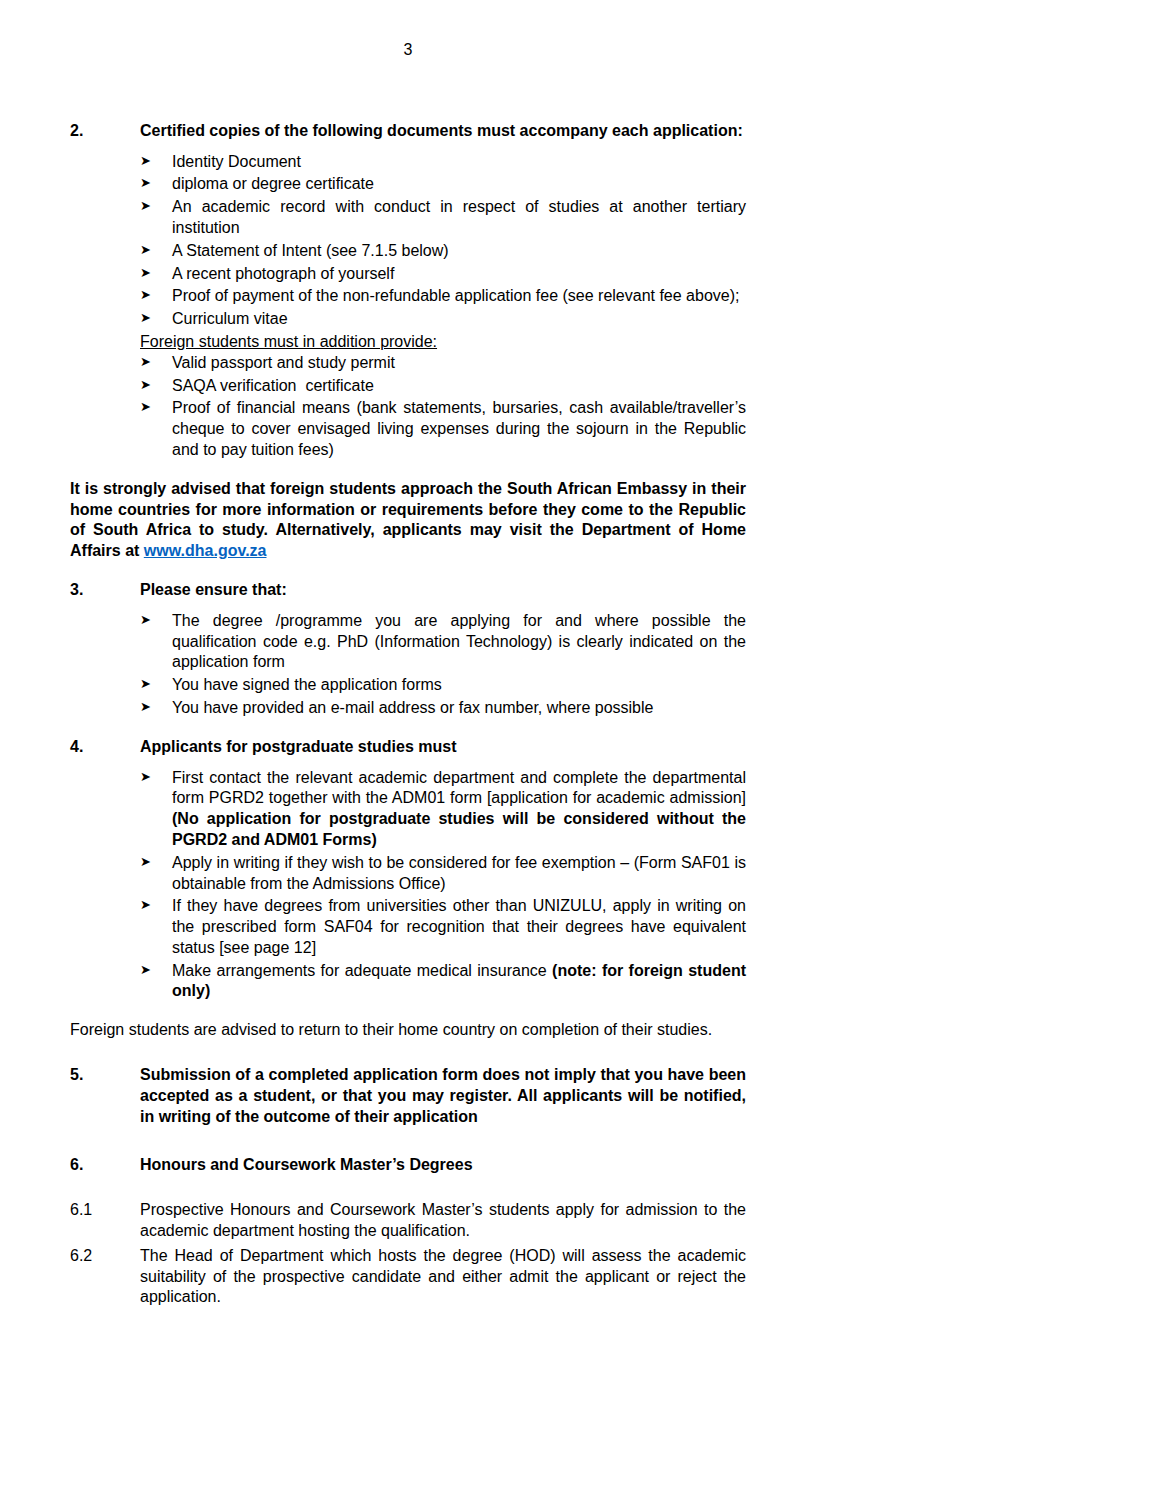3
2. Certified copies of the following documents must accompany each application:
Identity Document
diploma or degree certificate
An academic record with conduct in respect of studies at another tertiary institution
A Statement of Intent (see 7.1.5 below)
A recent photograph of yourself
Proof of payment of the non-refundable application fee (see relevant fee above);
Curriculum vitae
Foreign students must in addition provide:
Valid passport and study permit
SAQA verification certificate
Proof of financial means (bank statements, bursaries, cash available/traveller’s cheque to cover envisaged living expenses during the sojourn in the Republic and to pay tuition fees)
It is strongly advised that foreign students approach the South African Embassy in their home countries for more information or requirements before they come to the Republic of South Africa to study. Alternatively, applicants may visit the Department of Home Affairs at www.dha.gov.za
3. Please ensure that:
The degree /programme you are applying for and where possible the qualification code e.g. PhD (Information Technology) is clearly indicated on the application form
You have signed the application forms
You have provided an e-mail address or fax number, where possible
4. Applicants for postgraduate studies must
First contact the relevant academic department and complete the departmental form PGRD2 together with the ADM01 form [application for academic admission] (No application for postgraduate studies will be considered without the PGRD2 and ADM01 Forms)
Apply in writing if they wish to be considered for fee exemption – (Form SAF01 is obtainable from the Admissions Office)
If they have degrees from universities other than UNIZULU, apply in writing on the prescribed form SAF04 for recognition that their degrees have equivalent status [see page 12]
Make arrangements for adequate medical insurance (note: for foreign student only)
Foreign students are advised to return to their home country on completion of their studies.
5. Submission of a completed application form does not imply that you have been accepted as a student, or that you may register. All applicants will be notified, in writing of the outcome of their application
6. Honours and Coursework Master’s Degrees
6.1 Prospective Honours and Coursework Master’s students apply for admission to the academic department hosting the qualification.
6.2 The Head of Department which hosts the degree (HOD) will assess the academic suitability of the prospective candidate and either admit the applicant or reject the application.